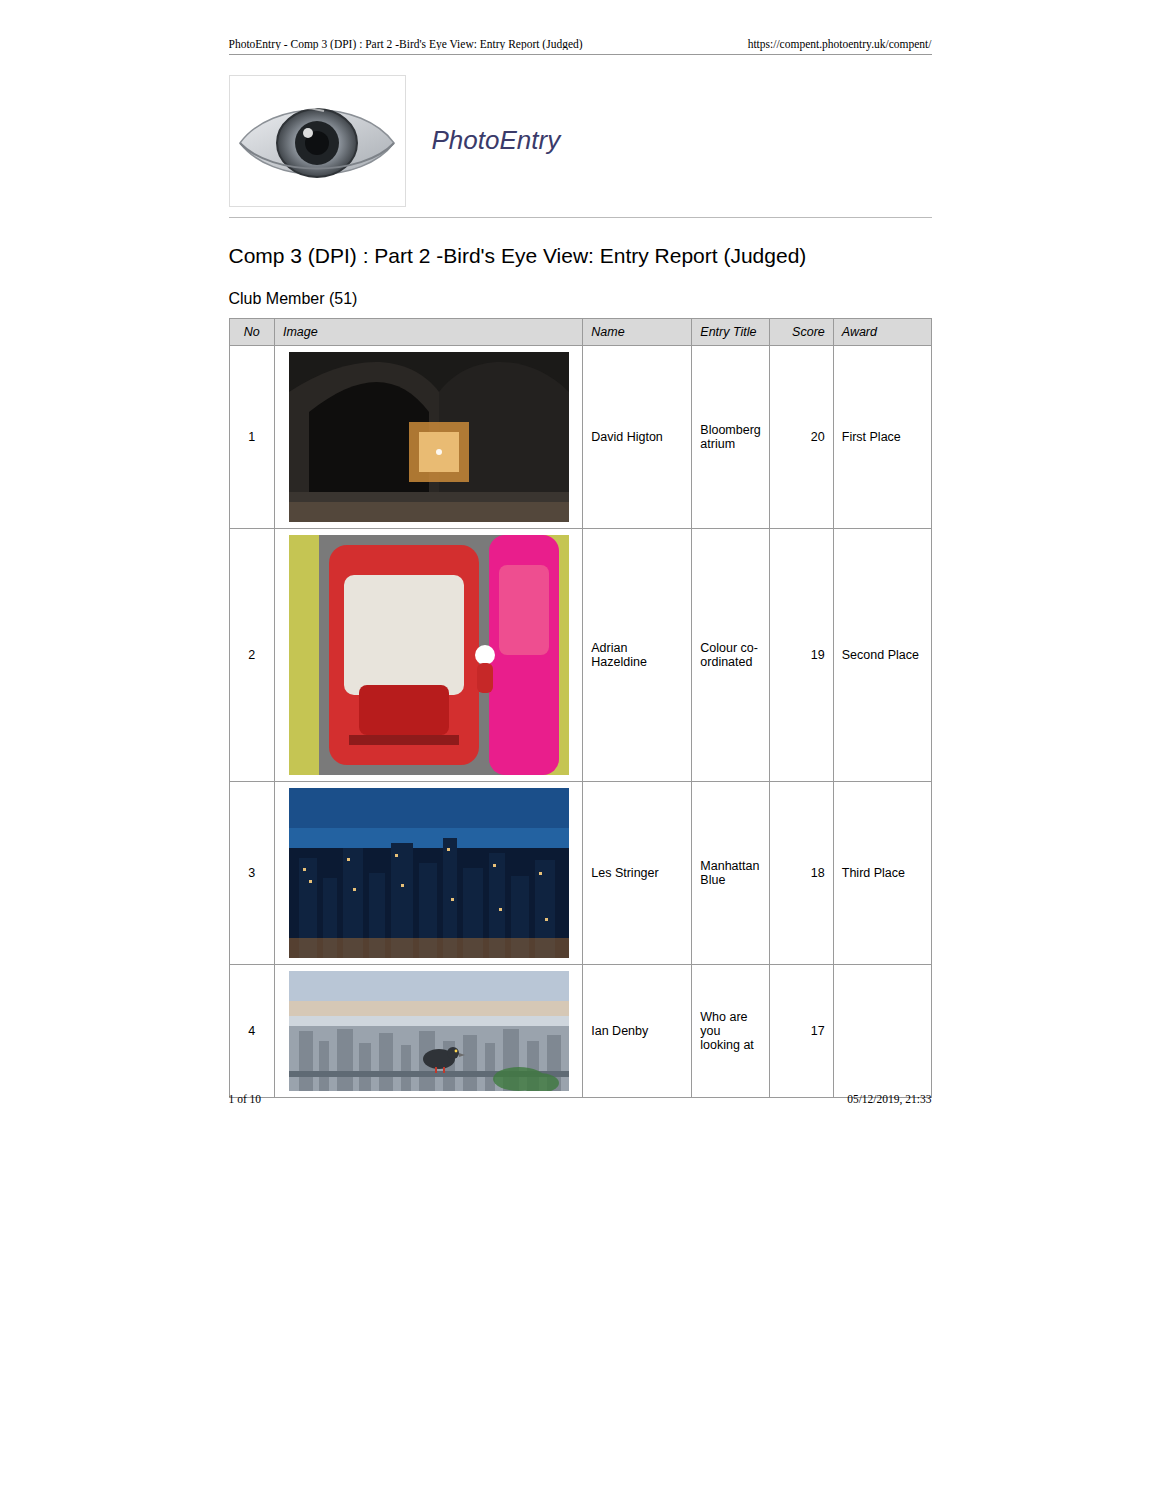PhotoEntry - Comp 3 (DPI) : Part 2 -Bird's Eye View: Entry Report (Judged)
https://compent.photoentry.uk/compent/
PhotoEntry
Comp 3 (DPI) : Part 2 -Bird's Eye View: Entry Report (Judged)
Club Member (51)
| No | Image | Name | Entry Title | Score | Award |
| --- | --- | --- | --- | --- | --- |
| 1 | | David Higton | Bloomberg atrium | 20 | First Place |
| 2 | | Adrian Hazeldine | Colour co-ordinated | 19 | Second Place |
| 3 | | Les Stringer | Manhattan Blue | 18 | Third Place |
| 4 | | Ian Denby | Who are you looking at | 17 | |
1 of 10
05/12/2019, 21:33